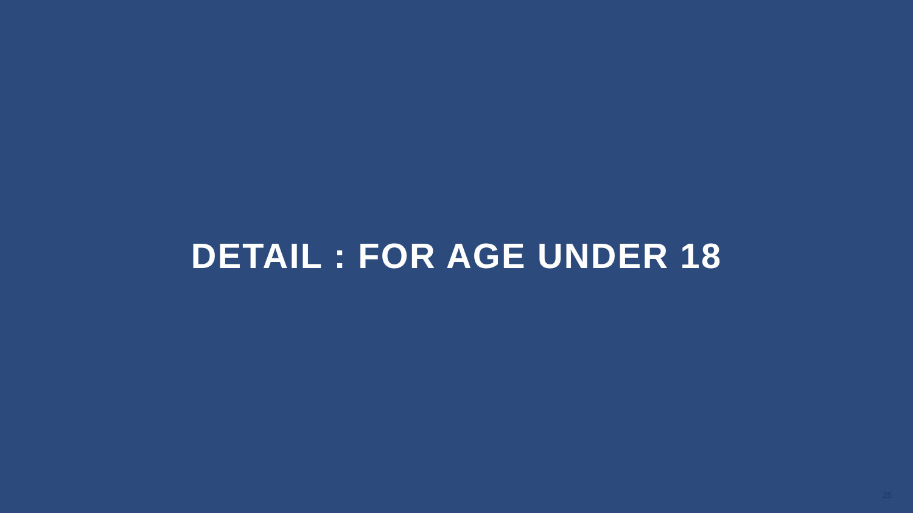DETAIL : FOR AGE UNDER 18
25